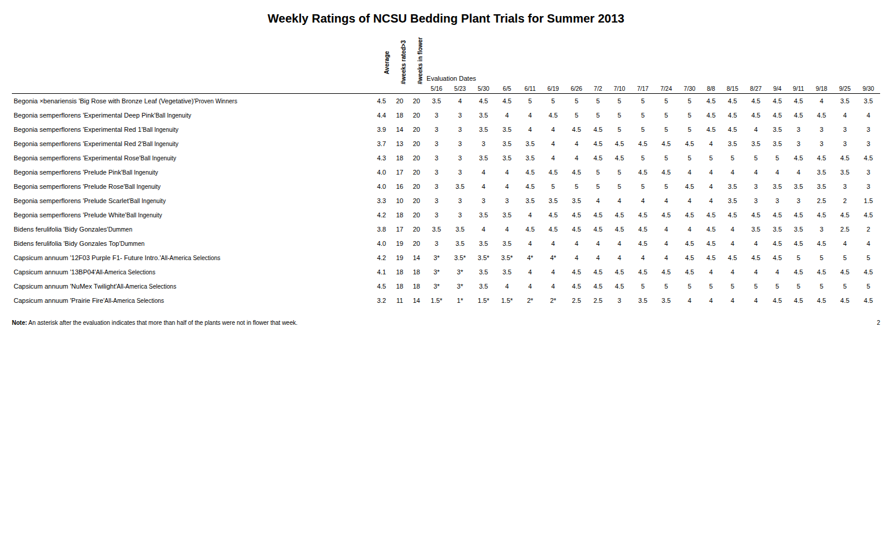Weekly Ratings of NCSU Bedding Plant Trials for Summer 2013
| | Average | #weeks rated>3 | #weeks in flower | Evaluation Dates |
| --- | --- | --- | --- | --- |
| | | | | 5/16 | 5/23 | 5/30 | 6/5 | 6/11 | 6/19 | 6/26 | 7/2 | 7/10 | 7/17 | 7/24 | 7/30 | 8/8 | 8/15 | 8/27 | 9/4 | 9/11 | 9/18 | 9/25 | 9/30 |
| Begonia ×benariensis 'Big Rose with Bronze Leaf (Vegetative)' Proven Winners | 4.5 | 20 | 20 | 3.5 | 4 | 4.5 | 4.5 | 5 | 5 | 5 | 5 | 5 | 5 | 5 | 5 | 4.5 | 4.5 | 4.5 | 4.5 | 4.5 | 4 | 3.5 | 3.5 |
| Begonia semperflorens 'Experimental Deep Pink' Ball Ingenuity | 4.4 | 18 | 20 | 3 | 3 | 3.5 | 4 | 4 | 4.5 | 5 | 5 | 5 | 5 | 5 | 5 | 4.5 | 4.5 | 4.5 | 4.5 | 4.5 | 4.5 | 4 | 4 |
| Begonia semperflorens 'Experimental Red 1' Ball Ingenuity | 3.9 | 14 | 20 | 3 | 3 | 3.5 | 3.5 | 4 | 4 | 4.5 | 4.5 | 5 | 5 | 5 | 5 | 4.5 | 4.5 | 4 | 3.5 | 3 | 3 | 3 | 3 |
| Begonia semperflorens 'Experimental Red 2' Ball Ingenuity | 3.7 | 13 | 20 | 3 | 3 | 3 | 3.5 | 3.5 | 4 | 4 | 4.5 | 4.5 | 4.5 | 4.5 | 4.5 | 4 | 3.5 | 3.5 | 3.5 | 3 | 3 | 3 | 3 |
| Begonia semperflorens 'Experimental Rose' Ball Ingenuity | 4.3 | 18 | 20 | 3 | 3 | 3.5 | 3.5 | 3.5 | 4 | 4 | 4.5 | 4.5 | 5 | 5 | 5 | 5 | 5 | 5 | 5 | 4.5 | 4.5 | 4.5 | 4.5 |
| Begonia semperflorens 'Prelude Pink' Ball Ingenuity | 4.0 | 17 | 20 | 3 | 3 | 4 | 4 | 4.5 | 4.5 | 4.5 | 5 | 5 | 4.5 | 4.5 | 4 | 4 | 4 | 4 | 4 | 4 | 3.5 | 3.5 | 3 |
| Begonia semperflorens 'Prelude Rose' Ball Ingenuity | 4.0 | 16 | 20 | 3 | 3.5 | 4 | 4 | 4.5 | 5 | 5 | 5 | 5 | 5 | 5 | 4.5 | 4 | 3.5 | 3 | 3.5 | 3.5 | 3.5 | 3 | 3 |
| Begonia semperflorens 'Prelude Scarlet' Ball Ingenuity | 3.3 | 10 | 20 | 3 | 3 | 3 | 3 | 3.5 | 3.5 | 3.5 | 4 | 4 | 4 | 4 | 4 | 4 | 3.5 | 3 | 3 | 3 | 2.5 | 2 | 1.5 |
| Begonia semperflorens 'Prelude White' Ball Ingenuity | 4.2 | 18 | 20 | 3 | 3 | 3.5 | 3.5 | 4 | 4.5 | 4.5 | 4.5 | 4.5 | 4.5 | 4.5 | 4.5 | 4.5 | 4.5 | 4.5 | 4.5 | 4.5 | 4.5 | 4.5 | 4.5 |
| Bidens ferulifolia 'Bidy Gonzales' Dummen | 3.8 | 17 | 20 | 3.5 | 3.5 | 4 | 4 | 4.5 | 4.5 | 4.5 | 4.5 | 4.5 | 4.5 | 4 | 4 | 4.5 | 4 | 3.5 | 3.5 | 3.5 | 3 | 2.5 | 2 |
| Bidens ferulifolia 'Bidy Gonzales Top' Dummen | 4.0 | 19 | 20 | 3 | 3.5 | 3.5 | 3.5 | 4 | 4 | 4 | 4 | 4 | 4.5 | 4 | 4.5 | 4.5 | 4 | 4 | 4.5 | 4.5 | 4.5 | 4 | 4 |
| Capsicum annuum '12F03 Purple F1- Future Intro.' All-America Selections | 4.2 | 19 | 14 | 3* | 3.5* | 3.5* | 3.5* | 4* | 4* | 4 | 4 | 4 | 4 | 4 | 4.5 | 4.5 | 4.5 | 4.5 | 4.5 | 5 | 5 | 5 | 5 |
| Capsicum annuum '13BP04' All-America Selections | 4.1 | 18 | 18 | 3* | 3* | 3.5 | 3.5 | 4 | 4 | 4.5 | 4.5 | 4.5 | 4.5 | 4.5 | 4.5 | 4 | 4 | 4 | 4 | 4.5 | 4.5 | 4.5 | 4.5 |
| Capsicum annuum 'NuMex Twilight' All-America Selections | 4.5 | 18 | 18 | 3* | 3* | 3.5 | 4 | 4 | 4 | 4.5 | 4.5 | 4.5 | 5 | 5 | 5 | 5 | 5 | 5 | 5 | 5 | 5 | 5 | 5 |
| Capsicum annuum 'Prairie Fire' All-America Selections | 3.2 | 11 | 14 | 1.5* | 1* | 1.5* | 1.5* | 2* | 2* | 2.5 | 2.5 | 3 | 3.5 | 3.5 | 4 | 4 | 4 | 4 | 4.5 | 4.5 | 4.5 | 4.5 | 4.5 |
Note: An asterisk after the evaluation indicates that more than half of the plants were not in flower that week. 2